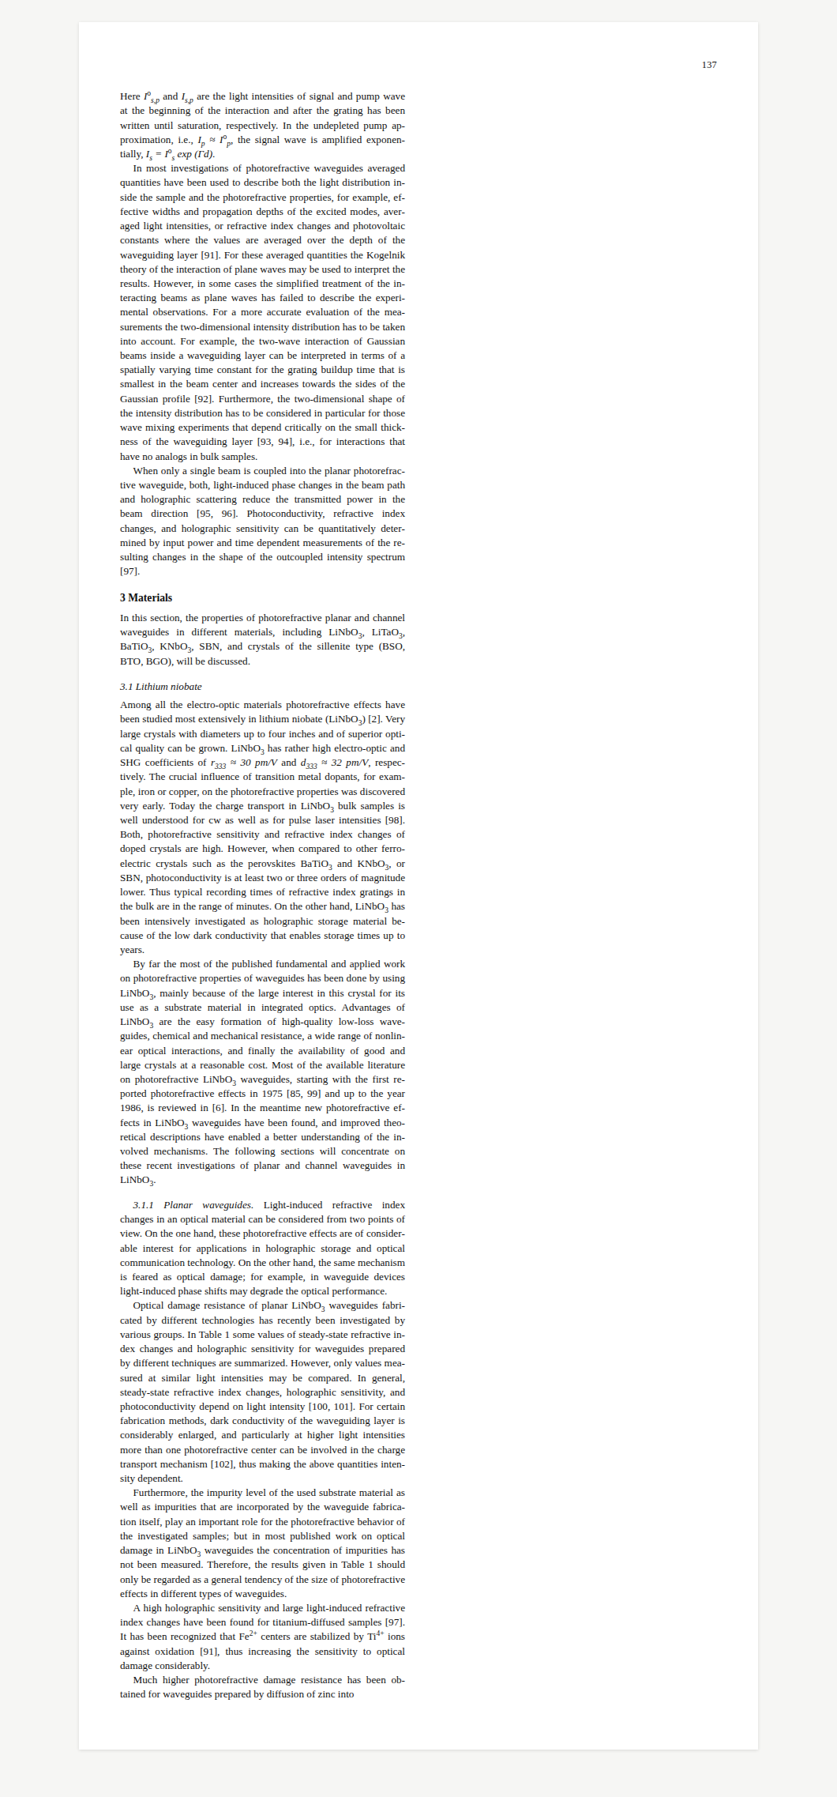137
Here Ios,p and Is,p are the light intensities of signal and pump wave at the beginning of the interaction and after the grating has been written until saturation, respectively. In the undepleted pump approximation, i.e., Ip ≈ Iop, the signal wave is amplified exponentially, Is = Ios exp (Γd).
In most investigations of photorefractive waveguides averaged quantities have been used to describe both the light distribution inside the sample and the photorefractive properties, for example, effective widths and propagation depths of the excited modes, averaged light intensities, or refractive index changes and photovoltaic constants where the values are averaged over the depth of the waveguiding layer [91]. For these averaged quantities the Kogelnik theory of the interaction of plane waves may be used to interpret the results. However, in some cases the simplified treatment of the interacting beams as plane waves has failed to describe the experimental observations. For a more accurate evaluation of the measurements the two-dimensional intensity distribution has to be taken into account. For example, the two-wave interaction of Gaussian beams inside a waveguiding layer can be interpreted in terms of a spatially varying time constant for the grating buildup time that is smallest in the beam center and increases towards the sides of the Gaussian profile [92]. Furthermore, the two-dimensional shape of the intensity distribution has to be considered in particular for those wave mixing experiments that depend critically on the small thickness of the waveguiding layer [93, 94], i.e., for interactions that have no analogs in bulk samples.
When only a single beam is coupled into the planar photorefractive waveguide, both, light-induced phase changes in the beam path and holographic scattering reduce the transmitted power in the beam direction [95, 96]. Photoconductivity, refractive index changes, and holographic sensitivity can be quantitatively determined by input power and time dependent measurements of the resulting changes in the shape of the outcoupled intensity spectrum [97].
3 Materials
In this section, the properties of photorefractive planar and channel waveguides in different materials, including LiNbO3, LiTaO3, BaTiO3, KNbO3, SBN, and crystals of the sillenite type (BSO, BTO, BGO), will be discussed.
3.1 Lithium niobate
Among all the electro-optic materials photorefractive effects have been studied most extensively in lithium niobate (LiNbO3) [2]. Very large crystals with diameters up to four inches and of superior optical quality can be grown. LiNbO3 has rather high electro-optic and SHG coefficients of r333 ≈ 30 pm/V and d333 ≈ 32 pm/V, respectively. The crucial influence of transition metal dopants, for example, iron or copper, on the photorefractive properties was discovered very early. Today the charge transport in LiNbO3 bulk samples is well understood for cw as well as for pulse laser intensities [98]. Both, photorefractive sensitivity and refractive index changes of doped crystals are high. However, when compared to other ferroelectric crystals such as the perovskites BaTiO3 and KNbO3, or SBN, photoconductivity is at least two or three orders of magnitude lower. Thus typical recording times of refractive index gratings in the bulk are in the range of minutes. On the other hand, LiNbO3 has been intensively investigated as holographic storage material because of the low dark conductivity that enables storage times up to years.
By far the most of the published fundamental and applied work on photorefractive properties of waveguides has been done by using LiNbO3, mainly because of the large interest in this crystal for its use as a substrate material in integrated optics. Advantages of LiNbO3 are the easy formation of high-quality low-loss waveguides, chemical and mechanical resistance, a wide range of nonlinear optical interactions, and finally the availability of good and large crystals at a reasonable cost. Most of the available literature on photorefractive LiNbO3 waveguides, starting with the first reported photorefractive effects in 1975 [85, 99] and up to the year 1986, is reviewed in [6]. In the meantime new photorefractive effects in LiNbO3 waveguides have been found, and improved theoretical descriptions have enabled a better understanding of the involved mechanisms. The following sections will concentrate on these recent investigations of planar and channel waveguides in LiNbO3.
3.1.1 Planar waveguides.
Light-induced refractive index changes in an optical material can be considered from two points of view. On the one hand, these photorefractive effects are of considerable interest for applications in holographic storage and optical communication technology. On the other hand, the same mechanism is feared as optical damage; for example, in waveguide devices light-induced phase shifts may degrade the optical performance.
Optical damage resistance of planar LiNbO3 waveguides fabricated by different technologies has recently been investigated by various groups. In Table 1 some values of steady-state refractive index changes and holographic sensitivity for waveguides prepared by different techniques are summarized. However, only values measured at similar light intensities may be compared. In general, steady-state refractive index changes, holographic sensitivity, and photoconductivity depend on light intensity [100, 101]. For certain fabrication methods, dark conductivity of the waveguiding layer is considerably enlarged, and particularly at higher light intensities more than one photorefractive center can be involved in the charge transport mechanism [102], thus making the above quantities intensity dependent.
Furthermore, the impurity level of the used substrate material as well as impurities that are incorporated by the waveguide fabrication itself, play an important role for the photorefractive behavior of the investigated samples; but in most published work on optical damage in LiNbO3 waveguides the concentration of impurities has not been measured. Therefore, the results given in Table 1 should only be regarded as a general tendency of the size of photorefractive effects in different types of waveguides.
A high holographic sensitivity and large light-induced refractive index changes have been found for titanium-diffused samples [97]. It has been recognized that Fe2+ centers are stabilized by Ti4+ ions against oxidation [91], thus increasing the sensitivity to optical damage considerably.
Much higher photorefractive damage resistance has been obtained for waveguides prepared by diffusion of zinc into